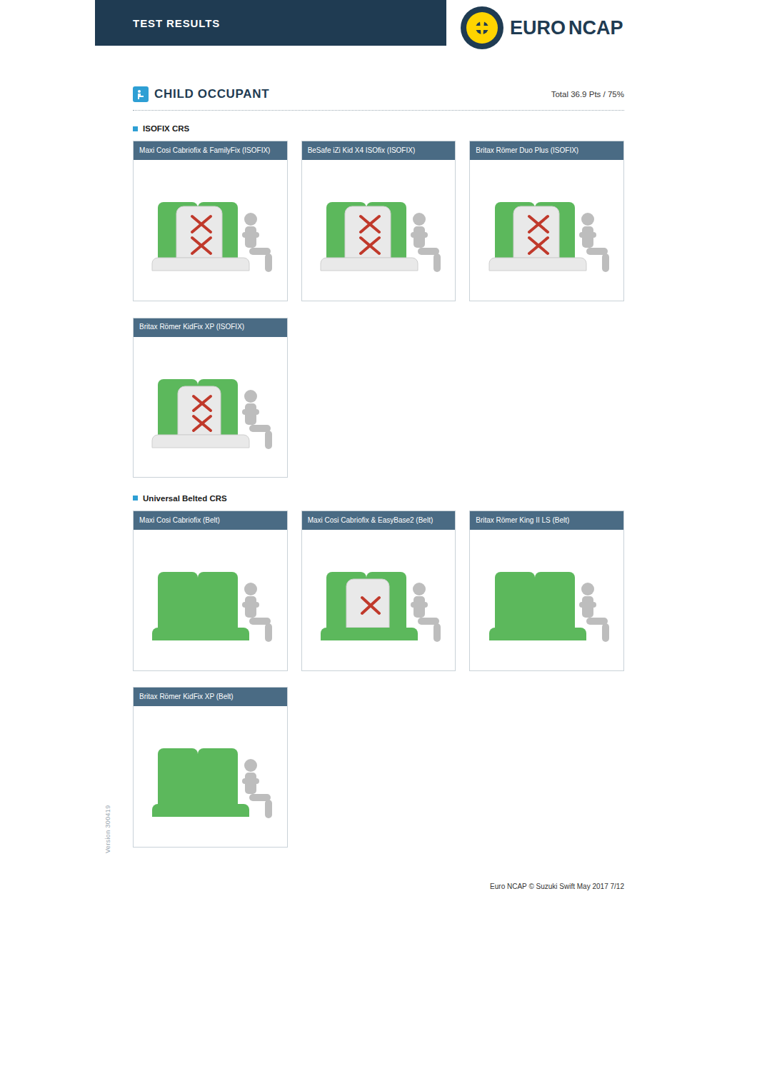Test Results
FOR SAFER CARS EURO NCAP
Child Occupant
Total 36.9 Pts / 75%
ISOFIX CRS
Maxi Cosi Cabriofix & FamilyFix (ISOFIX)
BeSafe iZi Kid X4 ISOfix (ISOFIX)
Britax Römer Duo Plus (ISOFIX)
Britax Römer KidFix XP (ISOFIX)
Universal Belted CRS
Maxi Cosi Cabriofix (Belt)
Maxi Cosi Cabriofix & EasyBase2 (Belt)
Britax Römer King II LS (Belt)
Britax Römer KidFix XP (Belt)
Version 300419
Euro NCAP © Suzuki Swift May 2017 7/12